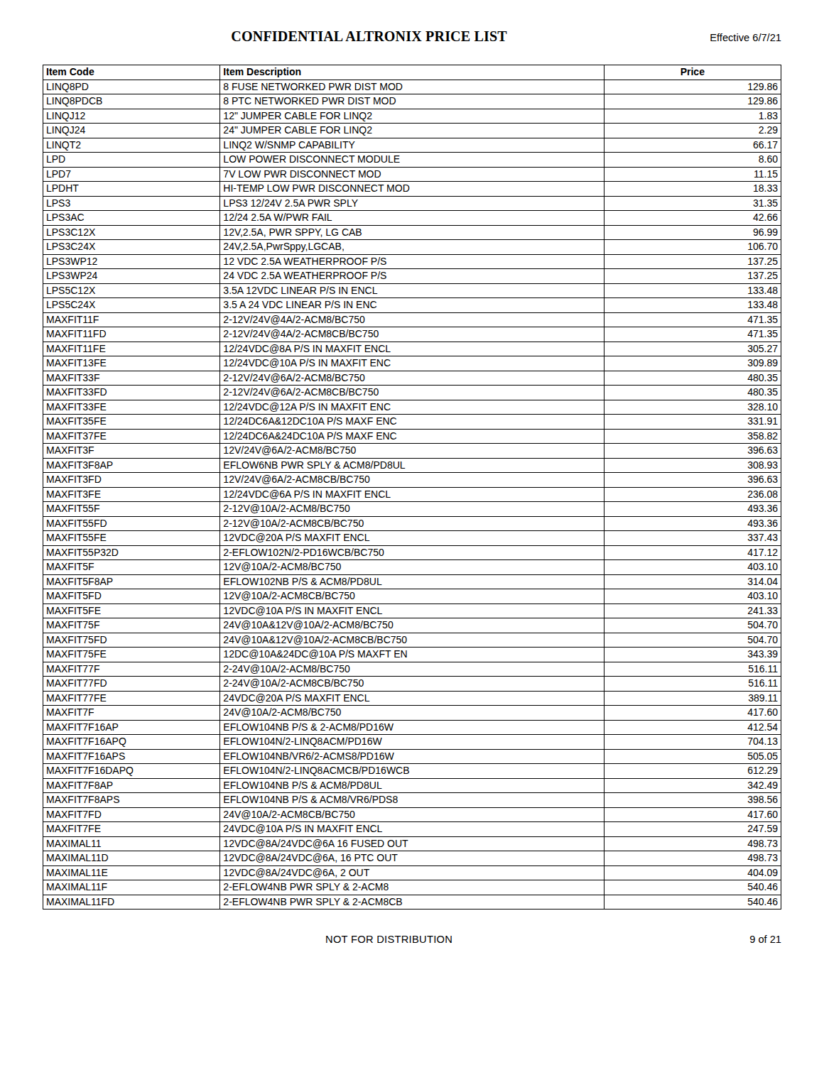CONFIDENTIAL ALTRONIX PRICE LIST
Effective 6/7/21
| Item Code | Item Description | Price |
| --- | --- | --- |
| LINQ8PD | 8 FUSE NETWORKED PWR DIST MOD | 129.86 |
| LINQ8PDCB | 8 PTC NETWORKED PWR DIST MOD | 129.86 |
| LINQJ12 | 12" JUMPER CABLE FOR LINQ2 | 1.83 |
| LINQJ24 | 24" JUMPER CABLE FOR LINQ2 | 2.29 |
| LINQT2 | LINQ2 W/SNMP CAPABILITY | 66.17 |
| LPD | LOW POWER DISCONNECT MODULE | 8.60 |
| LPD7 | 7V LOW PWR DISCONNECT MOD | 11.15 |
| LPDHT | HI-TEMP LOW PWR DISCONNECT MOD | 18.33 |
| LPS3 | LPS3 12/24V 2.5A PWR SPLY | 31.35 |
| LPS3AC | 12/24 2.5A W/PWR FAIL | 42.66 |
| LPS3C12X | 12V,2.5A, PWR SPPY, LG CAB | 96.99 |
| LPS3C24X | 24V,2.5A,PwrSppy,LGCAB, | 106.70 |
| LPS3WP12 | 12 VDC 2.5A WEATHERPROOF P/S | 137.25 |
| LPS3WP24 | 24 VDC 2.5A WEATHERPROOF P/S | 137.25 |
| LPS5C12X | 3.5A 12VDC LINEAR P/S IN ENCL | 133.48 |
| LPS5C24X | 3.5 A 24 VDC LINEAR P/S IN ENC | 133.48 |
| MAXFIT11F | 2-12V/24V@4A/2-ACM8/BC750 | 471.35 |
| MAXFIT11FD | 2-12V/24V@4A/2-ACM8CB/BC750 | 471.35 |
| MAXFIT11FE | 12/24VDC@8A P/S IN MAXFIT ENCL | 305.27 |
| MAXFIT13FE | 12/24VDC@10A P/S IN MAXFIT ENC | 309.89 |
| MAXFIT33F | 2-12V/24V@6A/2-ACM8/BC750 | 480.35 |
| MAXFIT33FD | 2-12V/24V@6A/2-ACM8CB/BC750 | 480.35 |
| MAXFIT33FE | 12/24VDC@12A P/S IN MAXFIT ENC | 328.10 |
| MAXFIT35FE | 12/24DC6A&12DC10A P/S MAXF ENC | 331.91 |
| MAXFIT37FE | 12/24DC6A&24DC10A P/S MAXF ENC | 358.82 |
| MAXFIT3F | 12V/24V@6A/2-ACM8/BC750 | 396.63 |
| MAXFIT3F8AP | EFLOW6NB PWR SPLY & ACM8/PD8UL | 308.93 |
| MAXFIT3FD | 12V/24V@6A/2-ACM8CB/BC750 | 396.63 |
| MAXFIT3FE | 12/24VDC@6A P/S IN MAXFIT ENCL | 236.08 |
| MAXFIT55F | 2-12V@10A/2-ACM8/BC750 | 493.36 |
| MAXFIT55FD | 2-12V@10A/2-ACM8CB/BC750 | 493.36 |
| MAXFIT55FE | 12VDC@20A P/S MAXFIT ENCL | 337.43 |
| MAXFIT55P32D | 2-EFLOW102N/2-PD16WCB/BC750 | 417.12 |
| MAXFIT5F | 12V@10A/2-ACM8/BC750 | 403.10 |
| MAXFIT5F8AP | EFLOW102NB P/S & ACM8/PD8UL | 314.04 |
| MAXFIT5FD | 12V@10A/2-ACM8CB/BC750 | 403.10 |
| MAXFIT5FE | 12VDC@10A P/S IN MAXFIT ENCL | 241.33 |
| MAXFIT75F | 24V@10A&12V@10A/2-ACM8/BC750 | 504.70 |
| MAXFIT75FD | 24V@10A&12V@10A/2-ACM8CB/BC750 | 504.70 |
| MAXFIT75FE | 12DC@10A&24DC@10A P/S MAXFT EN | 343.39 |
| MAXFIT77F | 2-24V@10A/2-ACM8/BC750 | 516.11 |
| MAXFIT77FD | 2-24V@10A/2-ACM8CB/BC750 | 516.11 |
| MAXFIT77FE | 24VDC@20A P/S MAXFIT ENCL | 389.11 |
| MAXFIT7F | 24V@10A/2-ACM8/BC750 | 417.60 |
| MAXFIT7F16AP | EFLOW104NB P/S & 2-ACM8/PD16W | 412.54 |
| MAXFIT7F16APQ | EFLOW104N/2-LINQ8ACM/PD16W | 704.13 |
| MAXFIT7F16APS | EFLOW104NB/VR6/2-ACMS8/PD16W | 505.05 |
| MAXFIT7F16DAPQ | EFLOW104N/2-LINQ8ACMCB/PD16WCB | 612.29 |
| MAXFIT7F8AP | EFLOW104NB P/S & ACM8/PD8UL | 342.49 |
| MAXFIT7F8APS | EFLOW104NB P/S & ACM8/VR6/PDS8 | 398.56 |
| MAXFIT7FD | 24V@10A/2-ACM8CB/BC750 | 417.60 |
| MAXFIT7FE | 24VDC@10A P/S IN MAXFIT ENCL | 247.59 |
| MAXIMAL11 | 12VDC@8A/24VDC@6A 16 FUSED OUT | 498.73 |
| MAXIMAL11D | 12VDC@8A/24VDC@6A, 16 PTC OUT | 498.73 |
| MAXIMAL11E | 12VDC@8A/24VDC@6A, 2 OUT | 404.09 |
| MAXIMAL11F | 2-EFLOW4NB PWR SPLY & 2-ACM8 | 540.46 |
| MAXIMAL11FD | 2-EFLOW4NB PWR SPLY & 2-ACM8CB | 540.46 |
NOT FOR DISTRIBUTION
9 of 21